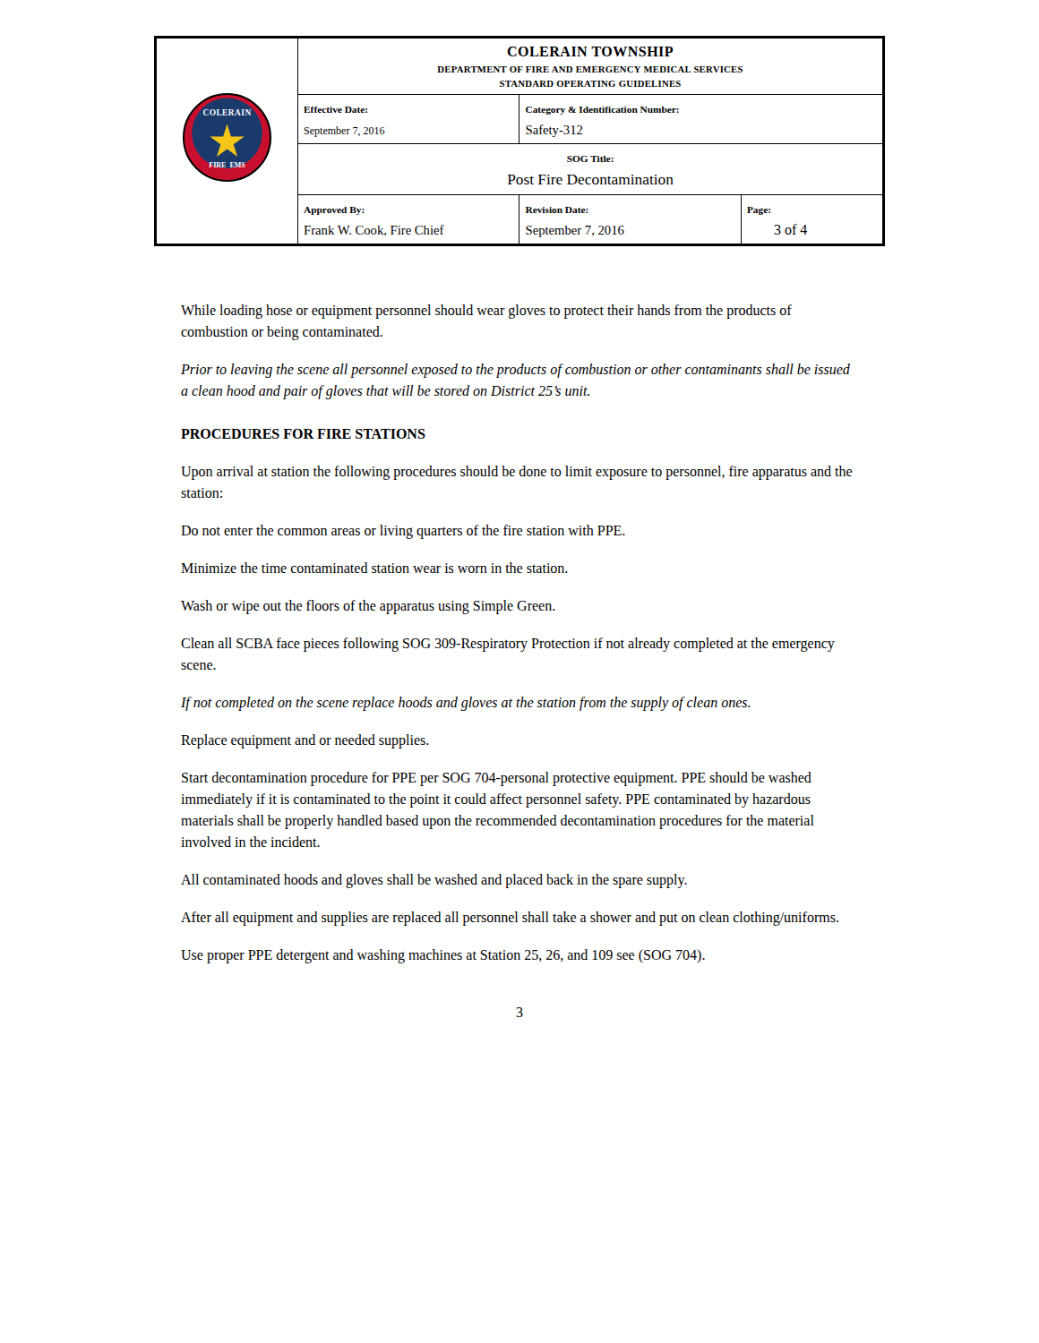| | COLERAIN TOWNSHIP DEPARTMENT OF FIRE AND EMERGENCY MEDICAL SERVICES STANDARD OPERATING GUIDELINES |
| Effective Date: September 7, 2016 | Category & Identification Number: Safety-312 |
| SOG Title: Post Fire Decontamination |
| Approved By: Frank W. Cook, Fire Chief | Revision Date: September 7, 2016 | Page: 3 of 4 |
While loading hose or equipment personnel should wear gloves to protect their hands from the products of combustion or being contaminated.
Prior to leaving the scene all personnel exposed to the products of combustion or other contaminants shall be issued a clean hood and pair of gloves that will be stored on District 25’s unit.
PROCEDURES FOR FIRE STATIONS
Upon arrival at station the following procedures should be done to limit exposure to personnel, fire apparatus and the station:
Do not enter the common areas or living quarters of the fire station with PPE.
Minimize the time contaminated station wear is worn in the station.
Wash or wipe out the floors of the apparatus using Simple Green.
Clean all SCBA face pieces following SOG 309-Respiratory Protection if not already completed at the emergency scene.
If not completed on the scene replace hoods and gloves at the station from the supply of clean ones.
Replace equipment and or needed supplies.
Start decontamination procedure for PPE per SOG 704-personal protective equipment. PPE should be washed immediately if it is contaminated to the point it could affect personnel safety. PPE contaminated by hazardous materials shall be properly handled based upon the recommended decontamination procedures for the material involved in the incident.
All contaminated hoods and gloves shall be washed and placed back in the spare supply.
After all equipment and supplies are replaced all personnel shall take a shower and put on clean clothing/uniforms.
Use proper PPE detergent and washing machines at Station 25, 26, and 109 see (SOG 704).
3